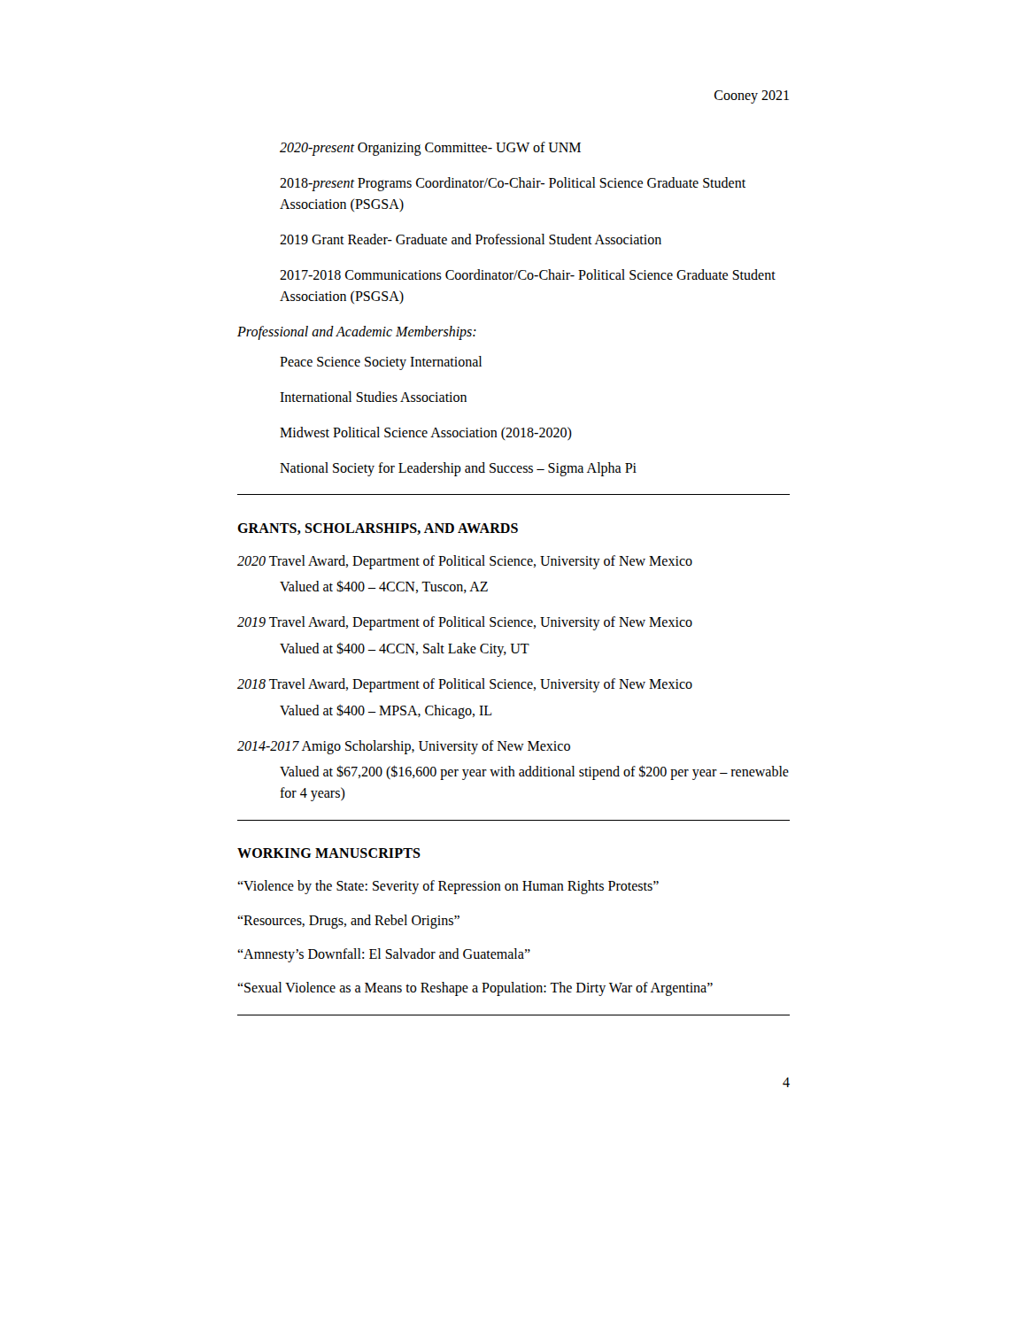Cooney 2021
2020-present Organizing Committee- UGW of UNM
2018-present Programs Coordinator/Co-Chair- Political Science Graduate Student Association (PSGSA)
2019 Grant Reader- Graduate and Professional Student Association
2017-2018 Communications Coordinator/Co-Chair- Political Science Graduate Student Association (PSGSA)
Professional and Academic Memberships:
Peace Science Society International
International Studies Association
Midwest Political Science Association (2018-2020)
National Society for Leadership and Success – Sigma Alpha Pi
GRANTS, SCHOLARSHIPS, AND AWARDS
2020 Travel Award, Department of Political Science, University of New Mexico
Valued at $400 – 4CCN, Tuscon, AZ
2019 Travel Award, Department of Political Science, University of New Mexico
Valued at $400 – 4CCN, Salt Lake City, UT
2018 Travel Award, Department of Political Science, University of New Mexico
Valued at $400 – MPSA, Chicago, IL
2014-2017 Amigo Scholarship, University of New Mexico
Valued at $67,200 ($16,600 per year with additional stipend of $200 per year – renewable for 4 years)
WORKING MANUSCRIPTS
“Violence by the State: Severity of Repression on Human Rights Protests”
“Resources, Drugs, and Rebel Origins”
“Amnesty’s Downfall: El Salvador and Guatemala”
“Sexual Violence as a Means to Reshape a Population: The Dirty War of Argentina”
4